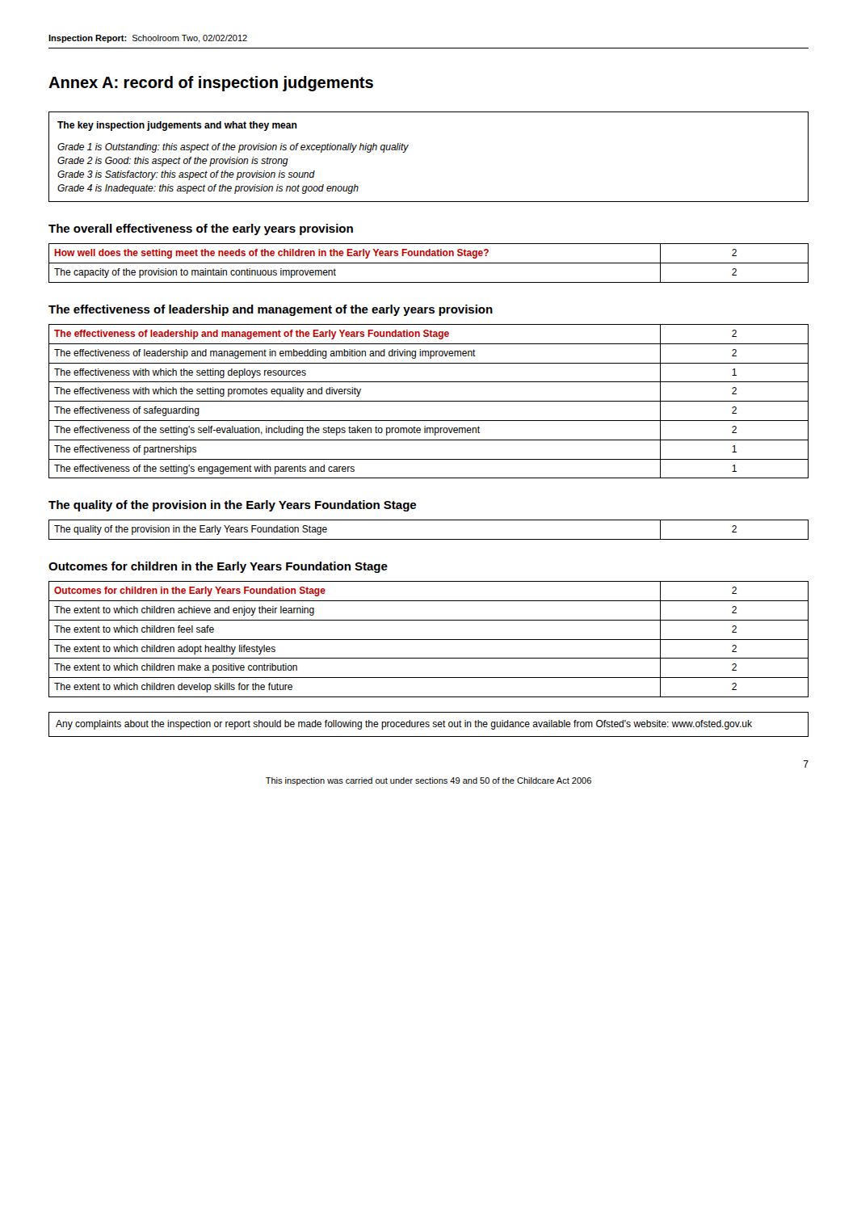Inspection Report: Schoolroom Two, 02/02/2012
Annex A: record of inspection judgements
The key inspection judgements and what they mean
Grade 1 is Outstanding: this aspect of the provision is of exceptionally high quality
Grade 2 is Good: this aspect of the provision is strong
Grade 3 is Satisfactory: this aspect of the provision is sound
Grade 4 is Inadequate: this aspect of the provision is not good enough
The overall effectiveness of the early years provision
| How well does the setting meet the needs of the children in the Early Years Foundation Stage? | 2 |
| The capacity of the provision to maintain continuous improvement | 2 |
The effectiveness of leadership and management of the early years provision
| The effectiveness of leadership and management of the Early Years Foundation Stage | 2 |
| The effectiveness of leadership and management in embedding ambition and driving improvement | 2 |
| The effectiveness with which the setting deploys resources | 1 |
| The effectiveness with which the setting promotes equality and diversity | 2 |
| The effectiveness of safeguarding | 2 |
| The effectiveness of the setting's self-evaluation, including the steps taken to promote improvement | 2 |
| The effectiveness of partnerships | 1 |
| The effectiveness of the setting's engagement with parents and carers | 1 |
The quality of the provision in the Early Years Foundation Stage
| The quality of the provision in the Early Years Foundation Stage | 2 |
Outcomes for children in the Early Years Foundation Stage
| Outcomes for children in the Early Years Foundation Stage | 2 |
| The extent to which children achieve and enjoy their learning | 2 |
| The extent to which children feel safe | 2 |
| The extent to which children adopt healthy lifestyles | 2 |
| The extent to which children make a positive contribution | 2 |
| The extent to which children develop skills for the future | 2 |
Any complaints about the inspection or report should be made following the procedures set out in the guidance available from Ofsted's website: www.ofsted.gov.uk
7
This inspection was carried out under sections 49 and 50 of the Childcare Act 2006